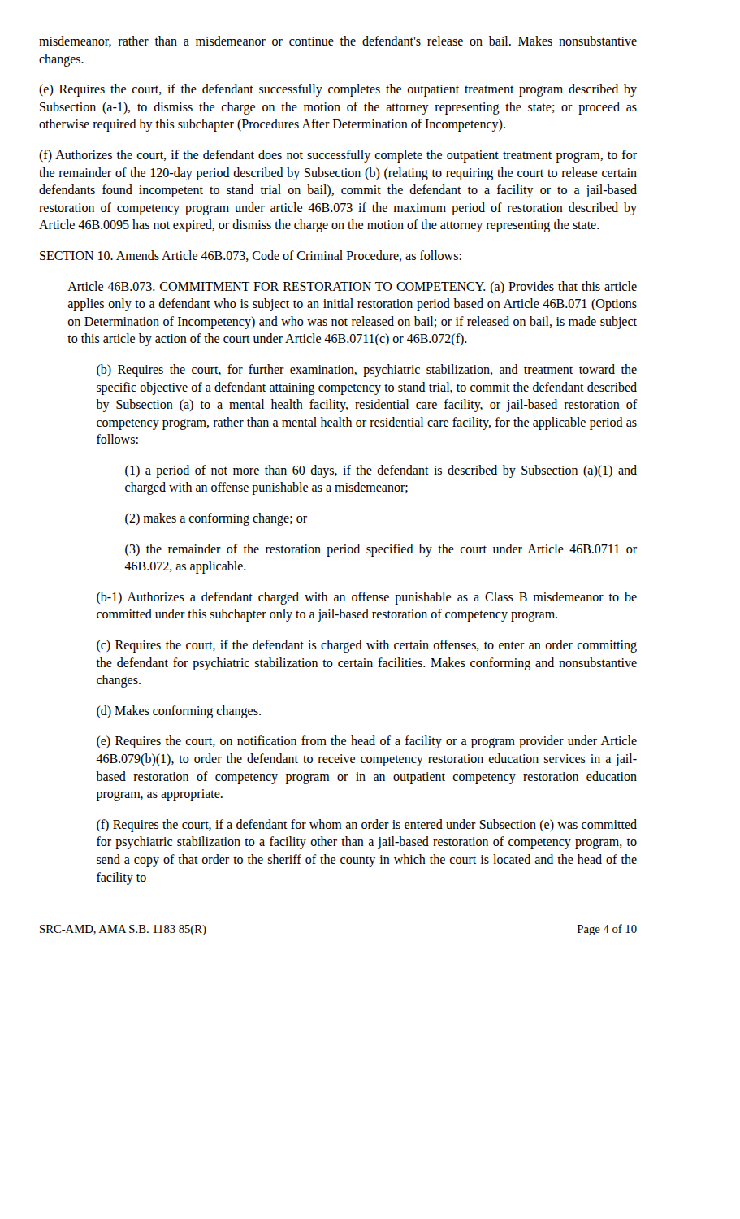misdemeanor, rather than a misdemeanor or continue the defendant's release on bail. Makes nonsubstantive changes.
(e) Requires the court, if the defendant successfully completes the outpatient treatment program described by Subsection (a-1), to dismiss the charge on the motion of the attorney representing the state; or proceed as otherwise required by this subchapter (Procedures After Determination of Incompetency).
(f) Authorizes the court, if the defendant does not successfully complete the outpatient treatment program, to for the remainder of the 120-day period described by Subsection (b) (relating to requiring the court to release certain defendants found incompetent to stand trial on bail), commit the defendant to a facility or to a jail-based restoration of competency program under article 46B.073 if the maximum period of restoration described by Article 46B.0095 has not expired, or dismiss the charge on the motion of the attorney representing the state.
SECTION 10. Amends Article 46B.073, Code of Criminal Procedure, as follows:
Article 46B.073. COMMITMENT FOR RESTORATION TO COMPETENCY. (a) Provides that this article applies only to a defendant who is subject to an initial restoration period based on Article 46B.071 (Options on Determination of Incompetency) and who was not released on bail; or if released on bail, is made subject to this article by action of the court under Article 46B.0711(c) or 46B.072(f).
(b) Requires the court, for further examination, psychiatric stabilization, and treatment toward the specific objective of a defendant attaining competency to stand trial, to commit the defendant described by Subsection (a) to a mental health facility, residential care facility, or jail-based restoration of competency program, rather than a mental health or residential care facility, for the applicable period as follows:
(1) a period of not more than 60 days, if the defendant is described by Subsection (a)(1) and charged with an offense punishable as a misdemeanor;
(2) makes a conforming change; or
(3) the remainder of the restoration period specified by the court under Article 46B.0711 or 46B.072, as applicable.
(b-1) Authorizes a defendant charged with an offense punishable as a Class B misdemeanor to be committed under this subchapter only to a jail-based restoration of competency program.
(c) Requires the court, if the defendant is charged with certain offenses, to enter an order committing the defendant for psychiatric stabilization to certain facilities. Makes conforming and nonsubstantive changes.
(d) Makes conforming changes.
(e) Requires the court, on notification from the head of a facility or a program provider under Article 46B.079(b)(1), to order the defendant to receive competency restoration education services in a jail-based restoration of competency program or in an outpatient competency restoration education program, as appropriate.
(f) Requires the court, if a defendant for whom an order is entered under Subsection (e) was committed for psychiatric stabilization to a facility other than a jail-based restoration of competency program, to send a copy of that order to the sheriff of the county in which the court is located and the head of the facility to
SRC-AMD, AMA S.B. 1183 85(R) Page 4 of 10